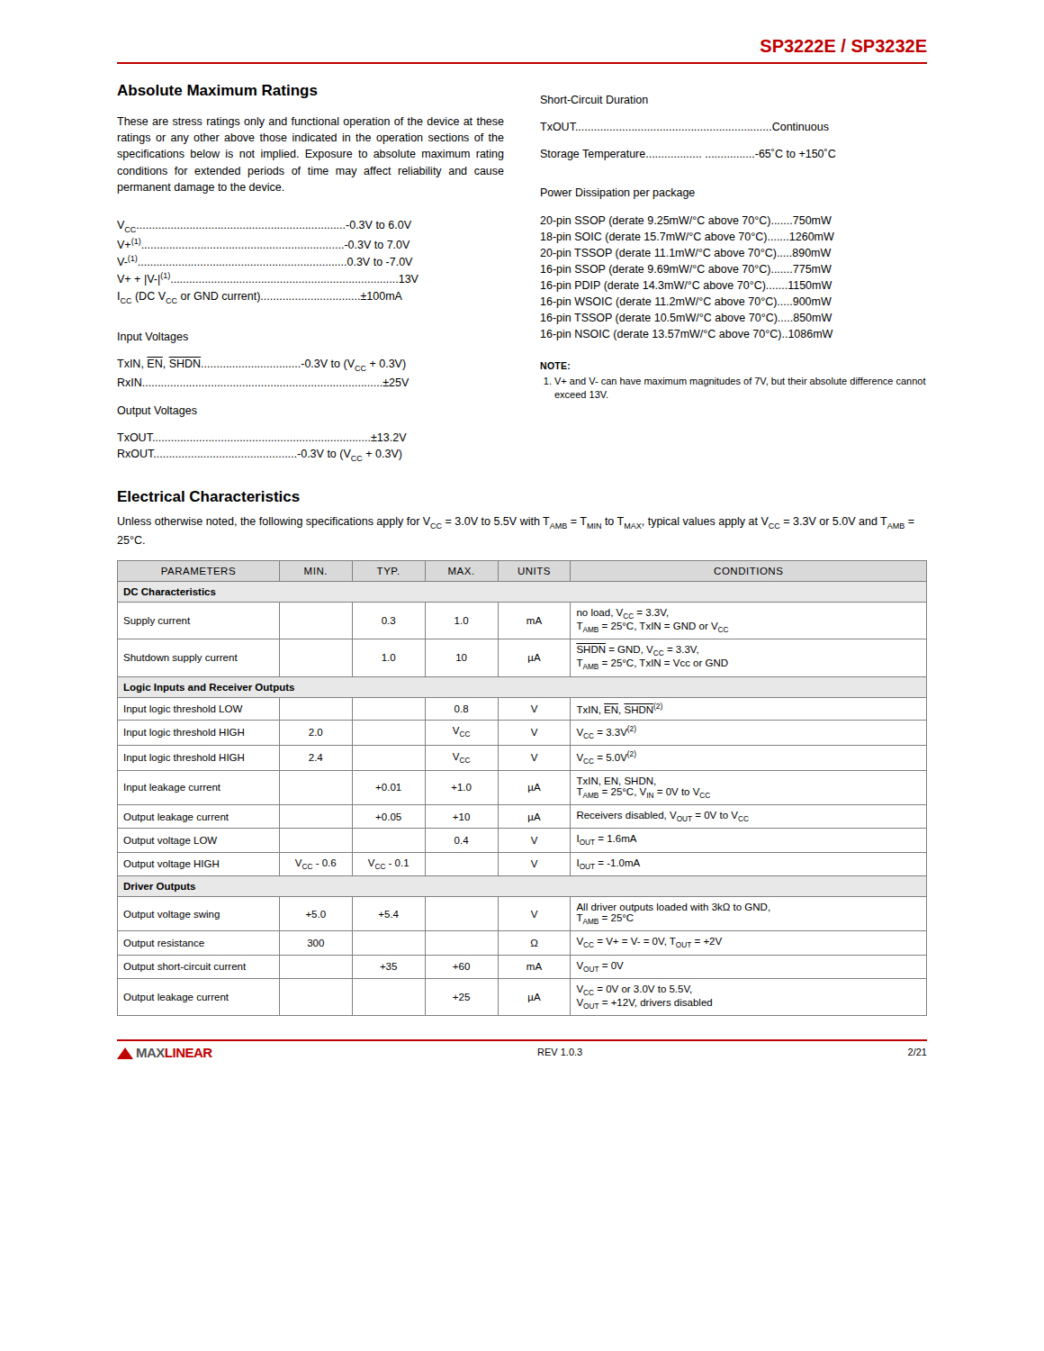SP3222E / SP3232E
Absolute Maximum Ratings
These are stress ratings only and functional operation of the device at these ratings or any other above those indicated in the operation sections of the specifications below is not implied. Exposure to absolute maximum rating conditions for extended periods of time may affect reliability and cause permanent damage to the device.
VCC...................................................................-0.3V to 6.0V
V+(1).................................................................-0.3V to 7.0V
V-(1)...................................................................0.3V to -7.0V
V+ + |V-|(1).........................................................................13V
ICC (DC VCC or GND current)................................±100mA
Input Voltages
TxIN, EN, SHDN................................-0.3V to (VCC + 0.3V)
RxIN.............................................................................±25V
Output Voltages
TxOUT......................................................................±13.2V
RxOUT..............................................-0.3V to (VCC + 0.3V)
Short-Circuit Duration
TxOUT...............................................................Continuous
Storage Temperature.................. ................-65˚C to +150˚C
Power Dissipation per package
20-pin SSOP (derate 9.25mW/°C above 70°C).......750mW
18-pin SOIC (derate 15.7mW/°C above 70°C).......1260mW
20-pin TSSOP (derate 11.1mW/°C above 70°C).....890mW
16-pin SSOP (derate 9.69mW/°C above 70°C).......775mW
16-pin PDIP (derate 14.3mW/°C above 70°C).......1150mW
16-pin WSOIC (derate 11.2mW/°C above 70°C).....900mW
16-pin TSSOP (derate 10.5mW/°C above 70°C).....850mW
16-pin NSOIC (derate 13.57mW/°C above 70°C)..1086mW
NOTE:
V+ and V- can have maximum magnitudes of 7V, but their absolute difference cannot exceed 13V.
Electrical Characteristics
Unless otherwise noted, the following specifications apply for VCC = 3.0V to 5.5V with TAMB = TMIN to TMAX, typical values apply at VCC = 3.3V or 5.0V and TAMB = 25°C.
| PARAMETERS | MIN. | TYP. | MAX. | UNITS | CONDITIONS |
| --- | --- | --- | --- | --- | --- |
| DC Characteristics |
| Supply current | | 0.3 | 1.0 | mA | no load, V CC = 3.3V, T AMB = 25°C, TxIN = GND or V CC |
| Shutdown supply current | | 1.0 | 10 | µA | SHDN = GND, V CC = 3.3V, T AMB = 25°C, TxIN = Vcc or GND |
| Logic Inputs and Receiver Outputs |
| Input logic threshold LOW | | | 0.8 | V | TxIN, EN , SHDN (2) |
| Input logic threshold HIGH | 2.0 | | V CC | V | V CC = 3.3V (2) |
| Input logic threshold HIGH | 2.4 | | V CC | V | V CC = 5.0V (2) |
| Input leakage current | | +0.01 | +1.0 | µA | TxIN, EN, SHDN, T AMB = 25°C, V IN = 0V to V CC |
| Output leakage current | | +0.05 | +10 | µA | Receivers disabled, V OUT = 0V to V CC |
| Output voltage LOW | | | 0.4 | V | I OUT = 1.6mA |
| Output voltage HIGH | V CC - 0.6 | V CC - 0.1 | | V | I OUT = -1.0mA |
| Driver Outputs |
| Output voltage swing | +5.0 | +5.4 | | V | All driver outputs loaded with 3kΩ to GND, T AMB = 25°C |
| Output resistance | 300 | | | Ω | V CC = V+ = V- = 0V, T OUT = +2V |
| Output short-circuit current | | +35 | +60 | mA | V OUT = 0V |
| Output leakage current | | | +25 | µA | V CC = 0V or 3.0V to 5.5V, V OUT = +12V, drivers disabled |
MAX LINEAR
REV 1.0.3
2/21